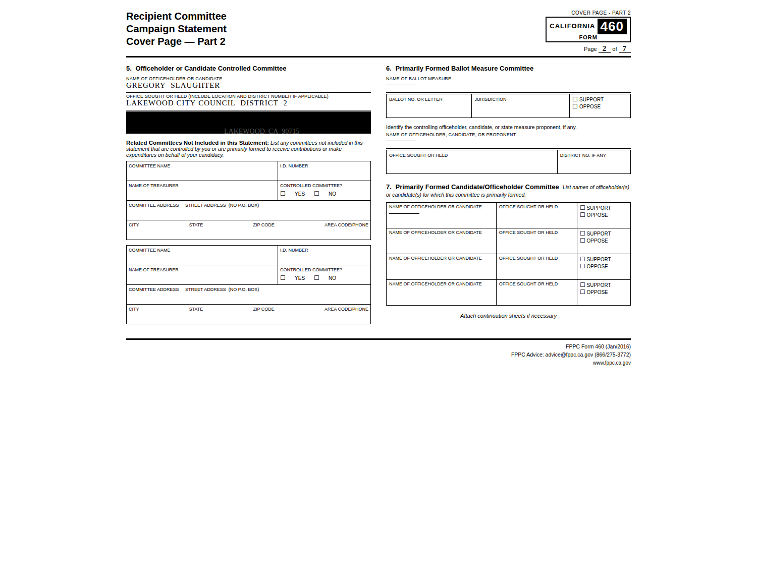Recipient Committee
Campaign Statement
Cover Page — Part 2
COVER PAGE - PART 2
CALIFORNIA 460
FORM
Page 2 of 7
5. Officeholder or Candidate Controlled Committee
Name of Officeholder or Candidate
GREGORY SLAUGHTER
Office Sought or Held (Include Location and District Number if Applicable)
LAKEWOOD CITY COUNCIL DISTRICT 2
Residential/Business Address (No. and Street) City State Zip
LAKEWOOD CA 90715
Related Committees Not Included in this Statement: List any committees not included in this statement that are controlled by you or are primarily formed to receive contributions or make expenditures on behalf of your candidacy.
| Committee Name | I.D. Number |
| Name of Treasurer | Controlled Committee? ☐ YES ☐ NO |
| Committee Address Street Address (No P.O. Box) |
| City State Zip Code Area Code/Phone |
| Committee Name | I.D. Number |
| Name of Treasurer | Controlled Committee? ☐ YES ☐ NO |
| Committee Address Street Address (No P.O. Box) |
| City State Zip Code Area Code/Phone |
6. Primarily Formed Ballot Measure Committee
Name of Ballot Measure
| Ballot No. or Letter | Jurisdiction | ☐ SUPPORT ☐ OPPOSE |
Identify the controlling officeholder, candidate, or state measure proponent, if any.
Name of Officeholder, Candidate, or Proponent
| Office Sought or Held | District No. if Any |
7. Primarily Formed Candidate/Officeholder Committee List names of officeholder(s) or candidate(s) for which this committee is primarily formed.
| Name of Officeholder or Candidate | Office Sought or Held | ☐ SUPPORT ☐ OPPOSE |
| Name of Officeholder or Candidate | Office Sought or Held | ☐ SUPPORT ☐ OPPOSE |
| Name of Officeholder or Candidate | Office Sought or Held | ☐ SUPPORT ☐ OPPOSE |
| Name of Officeholder or Candidate | Office Sought or Held | ☐ SUPPORT ☐ OPPOSE |
Attach continuation sheets if necessary
FPPC Form 460 (Jan/2016)
FPPC Advice: advice@fppc.ca.gov (866/275-3772)
www.fppc.ca.gov